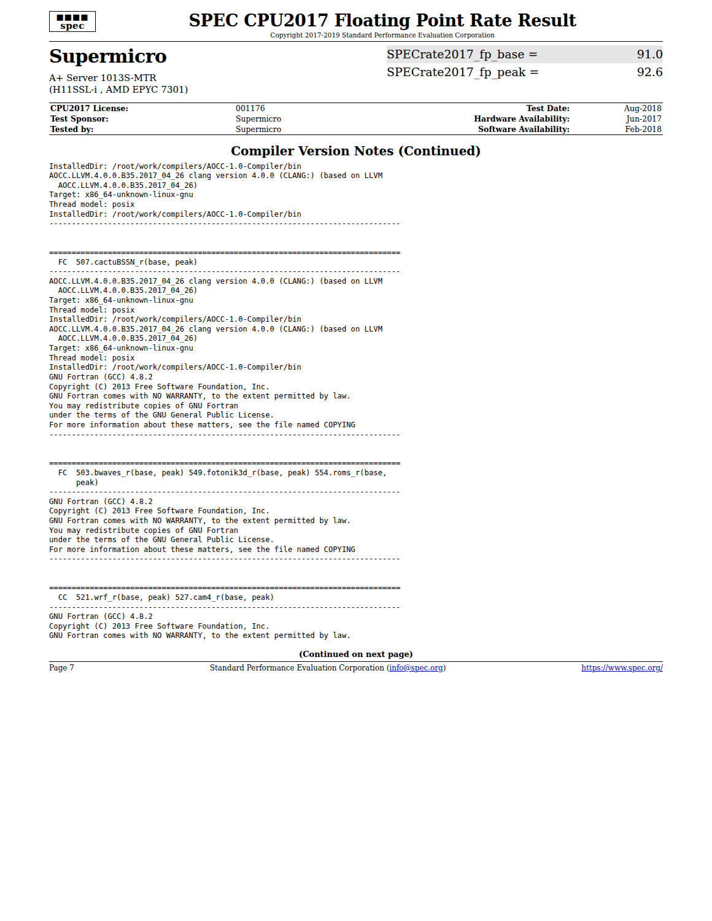■■■■
spec
SPEC CPU2017 Floating Point Rate Result
Copyright 2017-2019 Standard Performance Evaluation Corporation
Supermicro
A+ Server 1013S-MTR
(H11SSL-i , AMD EPYC 7301)
SPECrate2017_fp_base =91.0
SPECrate2017_fp_peak =92.6
| CPU2017 License: | 001176 | Test Date: | Aug-2018 |
| Test Sponsor: | Supermicro | Hardware Availability: | Jun-2017 |
| Tested by: | Supermicro | Software Availability: | Feb-2018 |
Compiler Version Notes (Continued)
InstalledDir: /root/work/compilers/AOCC-1.0-Compiler/bin
AOCC.LLVM.4.0.0.B35.2017_04_26 clang version 4.0.0 (CLANG:) (based on LLVM
  AOCC.LLVM.4.0.0.B35.2017_04_26)
Target: x86_64-unknown-linux-gnu
Thread model: posix
InstalledDir: /root/work/compilers/AOCC-1.0-Compiler/bin
------------------------------------------------------------------------------


==============================================================================
  FC  507.cactuBSSN_r(base, peak)
------------------------------------------------------------------------------
AOCC.LLVM.4.0.0.B35.2017_04_26 clang version 4.0.0 (CLANG:) (based on LLVM
  AOCC.LLVM.4.0.0.B35.2017_04_26)
Target: x86_64-unknown-linux-gnu
Thread model: posix
InstalledDir: /root/work/compilers/AOCC-1.0-Compiler/bin
AOCC.LLVM.4.0.0.B35.2017_04_26 clang version 4.0.0 (CLANG:) (based on LLVM
  AOCC.LLVM.4.0.0.B35.2017_04_26)
Target: x86_64-unknown-linux-gnu
Thread model: posix
InstalledDir: /root/work/compilers/AOCC-1.0-Compiler/bin
GNU Fortran (GCC) 4.8.2
Copyright (C) 2013 Free Software Foundation, Inc.
GNU Fortran comes with NO WARRANTY, to the extent permitted by law.
You may redistribute copies of GNU Fortran
under the terms of the GNU General Public License.
For more information about these matters, see the file named COPYING
------------------------------------------------------------------------------


==============================================================================
  FC  503.bwaves_r(base, peak) 549.fotonik3d_r(base, peak) 554.roms_r(base,
      peak)
------------------------------------------------------------------------------
GNU Fortran (GCC) 4.8.2
Copyright (C) 2013 Free Software Foundation, Inc.
GNU Fortran comes with NO WARRANTY, to the extent permitted by law.
You may redistribute copies of GNU Fortran
under the terms of the GNU General Public License.
For more information about these matters, see the file named COPYING
------------------------------------------------------------------------------


==============================================================================
  CC  521.wrf_r(base, peak) 527.cam4_r(base, peak)
------------------------------------------------------------------------------
GNU Fortran (GCC) 4.8.2
Copyright (C) 2013 Free Software Foundation, Inc.
GNU Fortran comes with NO WARRANTY, to the extent permitted by law.
(Continued on next page)
Page 7
Standard Performance Evaluation Corporation (info@spec.org)
https://www.spec.org/